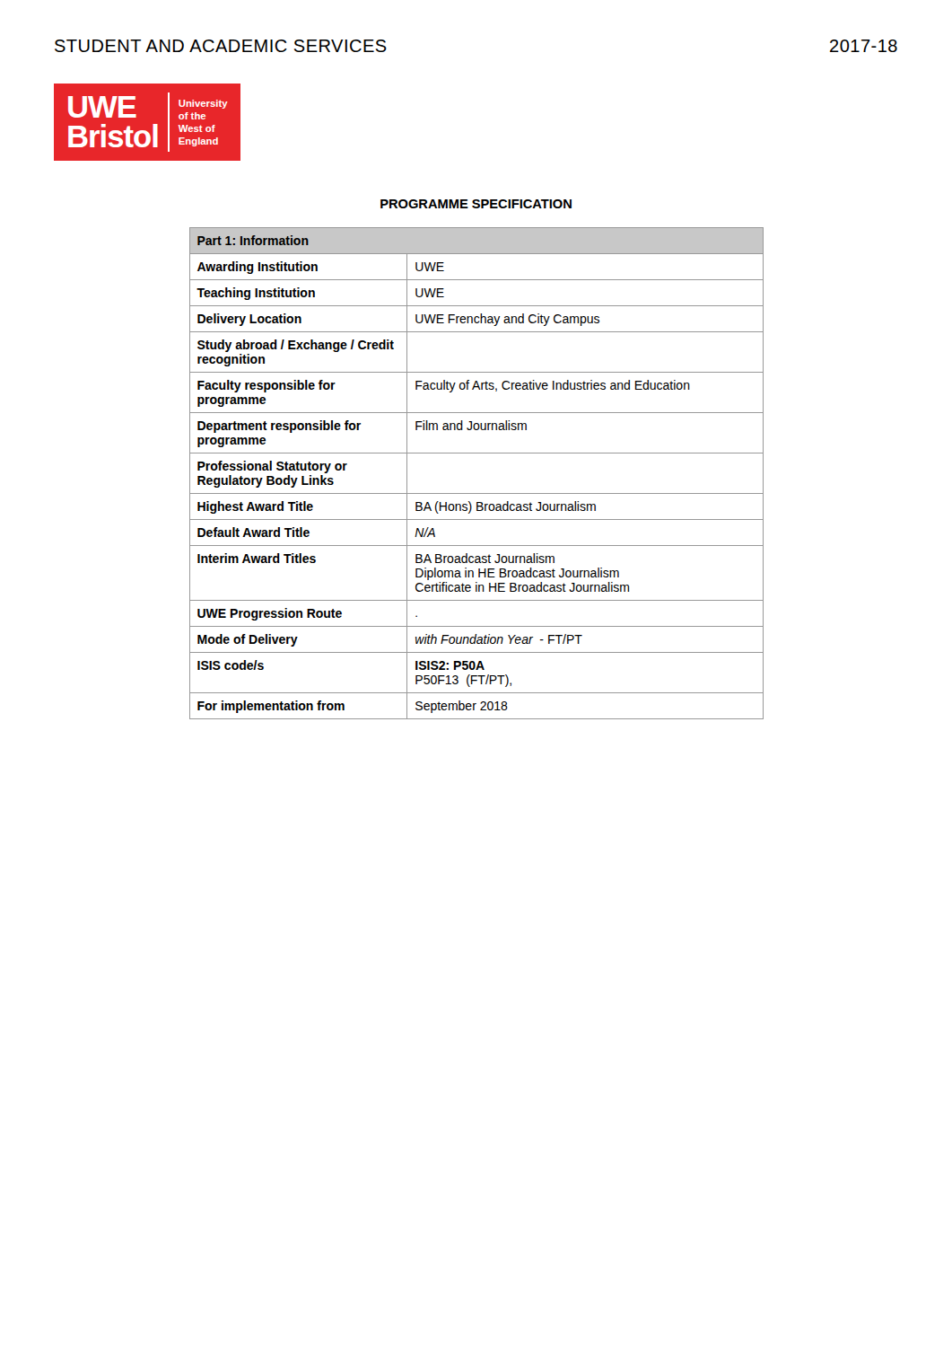STUDENT AND ACADEMIC SERVICES 2017-18
UWE
Bristol
University
of the
West of
England
PROGRAMME SPECIFICATION
| Part 1: Information |
| Awarding Institution | UWE |
| Teaching Institution | UWE |
| Delivery Location | UWE Frenchay and City Campus |
| Study abroad / Exchange / Credit recognition | |
| Faculty responsible for programme | Faculty of Arts, Creative Industries and Education |
| Department responsible for programme | Film and Journalism |
| Professional Statutory or Regulatory Body Links | |
| Highest Award Title | BA (Hons) Broadcast Journalism |
| Default Award Title | N/A |
| Interim Award Titles | BA Broadcast Journalism Diploma in HE Broadcast Journalism Certificate in HE Broadcast Journalism |
| UWE Progression Route | . |
| Mode of Delivery | with Foundation Year - FT/PT |
| ISIS code/s | ISIS2: P50A P50F13 (FT/PT), |
| For implementation from | September 2018 |